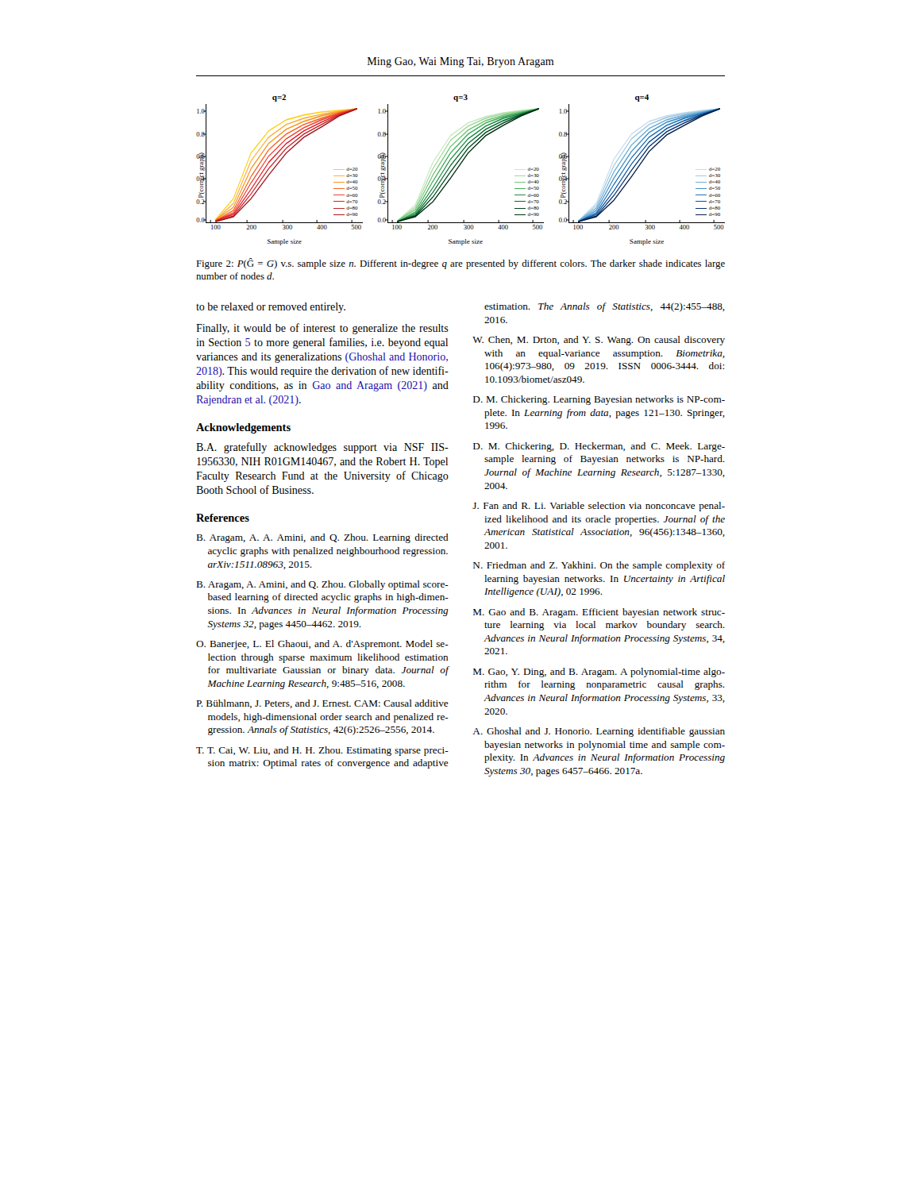Ming Gao, Wai Ming Tai, Bryon Aragam
q=2
P(correct graph)
1.0
0.8
0.6
0.4
0.2
0.0
d=20
d=30
d=40
d=50
d=60
d=70
d=80
d=90
100
200
300
400
500
Sample size
q=3
P(correct graph)
1.0
0.8
0.6
0.4
0.2
0.0
d=20
d=30
d=40
d=50
d=60
d=70
d=80
d=90
100
200
300
400
500
Sample size
q=4
P(correct graph)
1.0
0.8
0.6
0.4
0.2
0.0
d=20
d=30
d=40
d=50
d=60
d=70
d=80
d=90
100
200
300
400
500
Sample size
Figure 2: P(Ĝ = G) v.s. sample size n. Different in-degree q are presented by different colors. The darker shade indicates large number of nodes d.
to be relaxed or removed entirely.
Finally, it would be of interest to generalize the results in Section 5 to more general families, i.e. beyond equal variances and its generalizations (Ghoshal and Honorio, 2018). This would require the derivation of new identifiability conditions, as in Gao and Aragam (2021) and Rajendran et al. (2021).
Acknowledgements
B.A. gratefully acknowledges support via NSF IIS-1956330, NIH R01GM140467, and the Robert H. Topel Faculty Research Fund at the University of Chicago Booth School of Business.
References
B. Aragam, A. A. Amini, and Q. Zhou. Learning directed acyclic graphs with penalized neighbourhood regression. arXiv:1511.08963, 2015.
B. Aragam, A. Amini, and Q. Zhou. Globally optimal score-based learning of directed acyclic graphs in high-dimensions. In Advances in Neural Information Processing Systems 32, pages 4450–4462. 2019.
O. Banerjee, L. El Ghaoui, and A. d'Aspremont. Model selection through sparse maximum likelihood estimation for multivariate Gaussian or binary data. Journal of Machine Learning Research, 9:485–516, 2008.
P. Bühlmann, J. Peters, and J. Ernest. CAM: Causal additive models, high-dimensional order search and penalized regression. Annals of Statistics, 42(6):2526–2556, 2014.
T. T. Cai, W. Liu, and H. H. Zhou. Estimating sparse precision matrix: Optimal rates of convergence and adaptive estimation. The Annals of Statistics, 44(2):455–488, 2016.
W. Chen, M. Drton, and Y. S. Wang. On causal discovery with an equal-variance assumption. Biometrika, 106(4):973–980, 09 2019. ISSN 0006-3444. doi: 10.1093/biomet/asz049.
D. M. Chickering. Learning Bayesian networks is NP-complete. In Learning from data, pages 121–130. Springer, 1996.
D. M. Chickering, D. Heckerman, and C. Meek. Large-sample learning of Bayesian networks is NP-hard. Journal of Machine Learning Research, 5:1287–1330, 2004.
J. Fan and R. Li. Variable selection via nonconcave penalized likelihood and its oracle properties. Journal of the American Statistical Association, 96(456):1348–1360, 2001.
N. Friedman and Z. Yakhini. On the sample complexity of learning bayesian networks. In Uncertainty in Artifical Intelligence (UAI), 02 1996.
M. Gao and B. Aragam. Efficient bayesian network structure learning via local markov boundary search. Advances in Neural Information Processing Systems, 34, 2021.
M. Gao, Y. Ding, and B. Aragam. A polynomial-time algorithm for learning nonparametric causal graphs. Advances in Neural Information Processing Systems, 33, 2020.
A. Ghoshal and J. Honorio. Learning identifiable gaussian bayesian networks in polynomial time and sample complexity. In Advances in Neural Information Processing Systems 30, pages 6457–6466. 2017a.